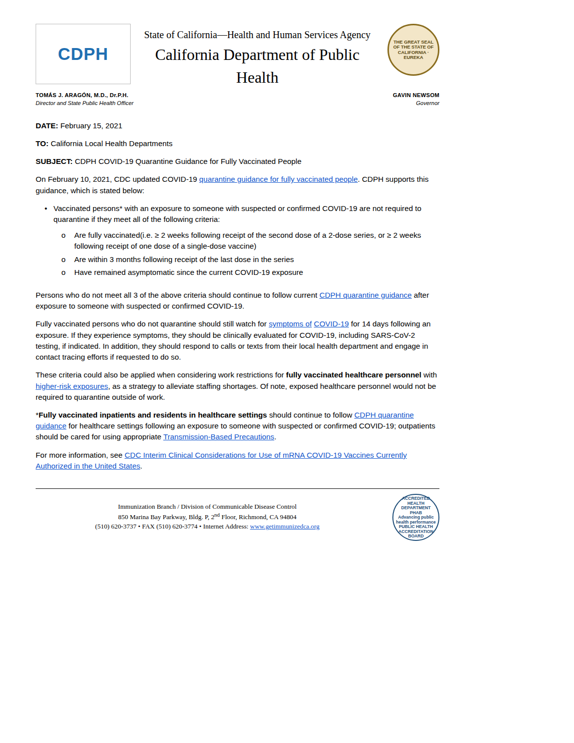CDPH
State of California—Health and Human Services Agency
California Department of Public Health
THE GREAT SEAL OF THE STATE OF CALIFORNIA · EUREKA
TOMÁS J. ARAGÓN, M.D., Dr.P.H.
Director and State Public Health Officer
GAVIN NEWSOM
Governor
DATE: February 15, 2021
TO: California Local Health Departments
SUBJECT: CDPH COVID-19 Quarantine Guidance for Fully Vaccinated People
On February 10, 2021, CDC updated COVID-19 quarantine guidance for fully vaccinated people. CDPH supports this guidance, which is stated below:
Vaccinated persons* with an exposure to someone with suspected or confirmed COVID-19 are not required to quarantine if they meet all of the following criteria:
Are fully vaccinated(i.e. ≥ 2 weeks following receipt of the second dose of a 2-dose series, or ≥ 2 weeks following receipt of one dose of a single-dose vaccine)
Are within 3 months following receipt of the last dose in the series
Have remained asymptomatic since the current COVID-19 exposure
Persons who do not meet all 3 of the above criteria should continue to follow current CDPH quarantine guidance after exposure to someone with suspected or confirmed COVID-19.
Fully vaccinated persons who do not quarantine should still watch for symptoms of COVID-19 for 14 days following an exposure. If they experience symptoms, they should be clinically evaluated for COVID-19, including SARS-CoV-2 testing, if indicated. In addition, they should respond to calls or texts from their local health department and engage in contact tracing efforts if requested to do so.
These criteria could also be applied when considering work restrictions for fully vaccinated healthcare personnel with higher-risk exposures, as a strategy to alleviate staffing shortages. Of note, exposed healthcare personnel would not be required to quarantine outside of work.
*Fully vaccinated inpatients and residents in healthcare settings should continue to follow CDPH quarantine guidance for healthcare settings following an exposure to someone with suspected or confirmed COVID-19; outpatients should be cared for using appropriate Transmission-Based Precautions.
For more information, see CDC Interim Clinical Considerations for Use of mRNA COVID-19 Vaccines Currently Authorized in the United States.
Immunization Branch / Division of Communicable Disease Control
850 Marina Bay Parkway, Bldg. P, 2nd Floor, Richmond, CA 94804
(510) 620-3737 • FAX (510) 620-3774 • Internet Address: www.getimmunizedca.org
ACCREDITED HEALTH DEPARTMENT
PHAB
Advancing public health performance
PUBLIC HEALTH ACCREDITATION BOARD